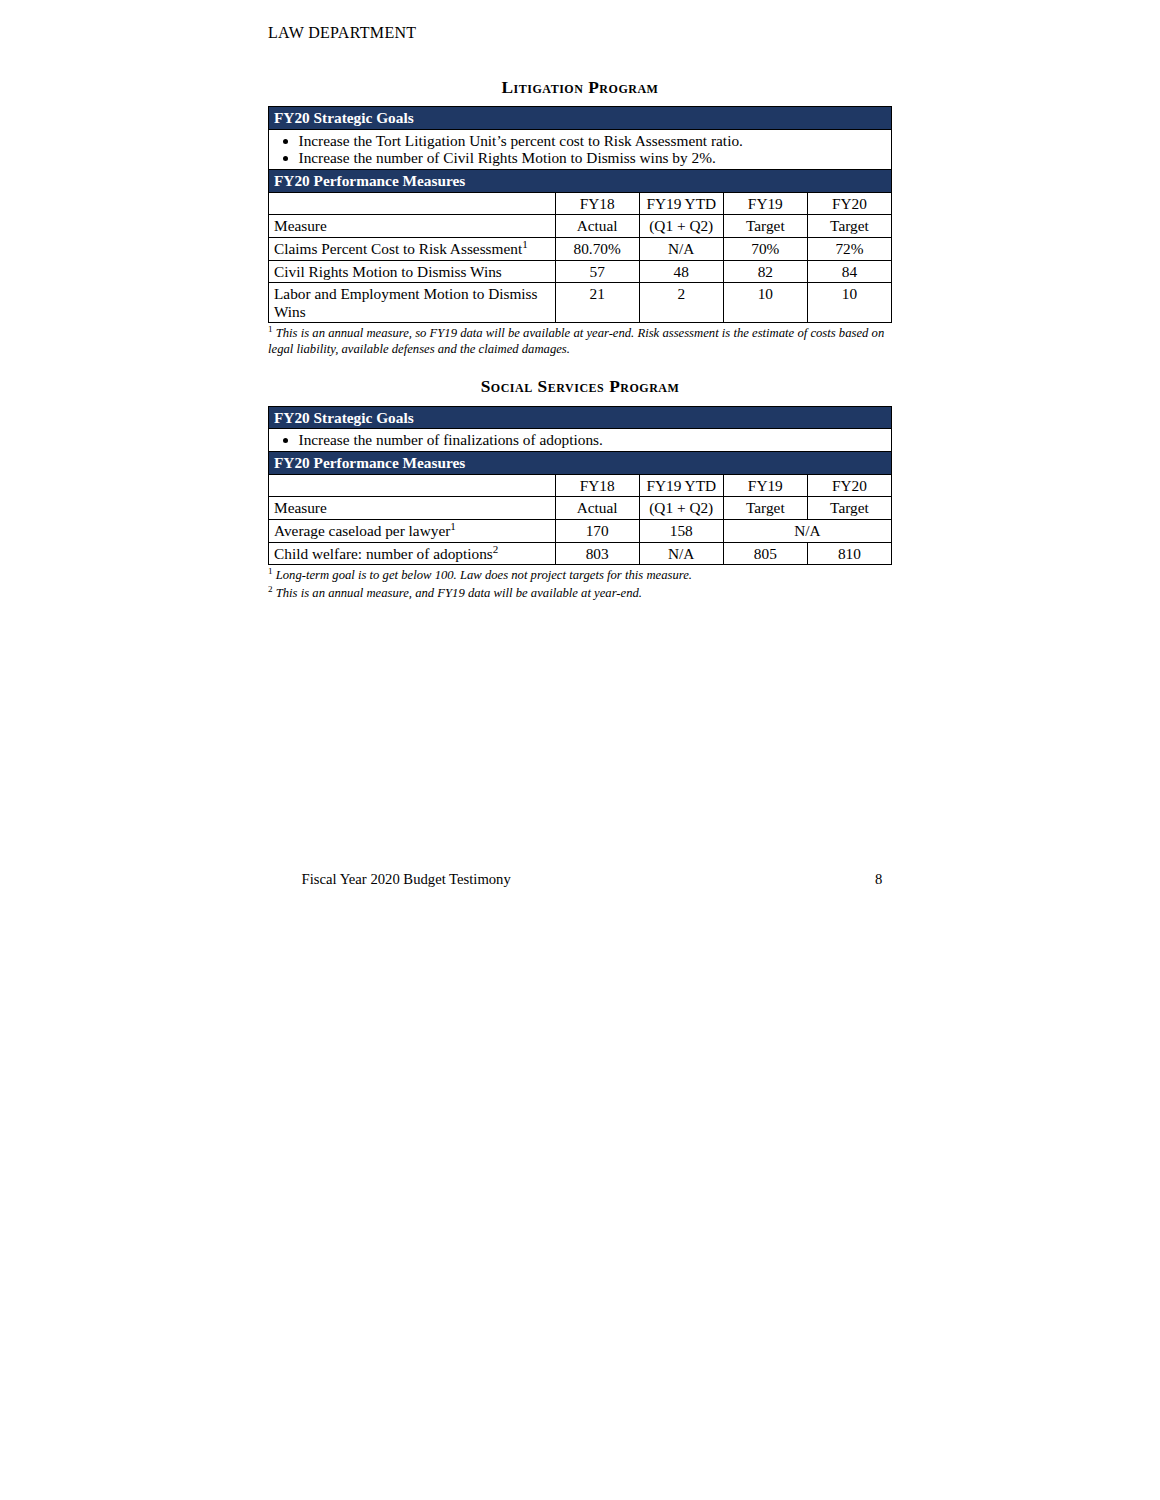LAW DEPARTMENT
Litigation Program
| FY20 Strategic Goals |
| Increase the Tort Litigation Unit’s percent cost to Risk Assessment ratio. Increase the number of Civil Rights Motion to Dismiss wins by 2%. |
| FY20 Performance Measures |
| | FY18 | FY19 YTD | FY19 | FY20 |
| Measure | Actual | (Q1 + Q2) | Target | Target |
| Claims Percent Cost to Risk Assessment 1 | 80.70% | N/A | 70% | 72% |
| Civil Rights Motion to Dismiss Wins | 57 | 48 | 82 | 84 |
| Labor and Employment Motion to Dismiss Wins | 21 | 2 | 10 | 10 |
1 This is an annual measure, so FY19 data will be available at year-end. Risk assessment is the estimate of costs based on legal liability, available defenses and the claimed damages.
Social Services Program
| FY20 Strategic Goals |
| Increase the number of finalizations of adoptions. |
| FY20 Performance Measures |
| | FY18 | FY19 YTD | FY19 | FY20 |
| Measure | Actual | (Q1 + Q2) | Target | Target |
| Average caseload per lawyer 1 | 170 | 158 | N/A |
| Child welfare: number of adoptions 2 | 803 | N/A | 805 | 810 |
1 Long-term goal is to get below 100. Law does not project targets for this measure.
2 This is an annual measure, and FY19 data will be available at year-end.
Fiscal Year 2020 Budget Testimony 8